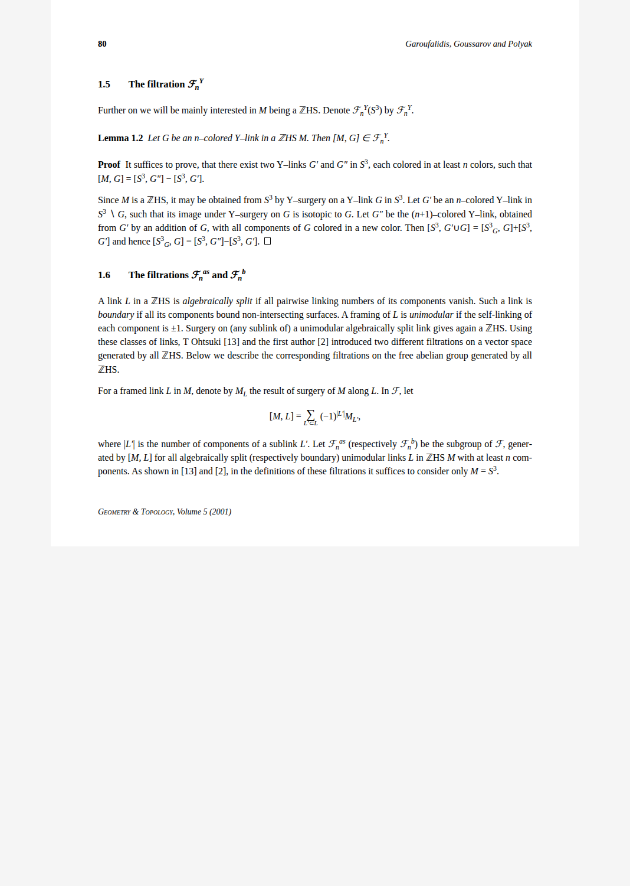80 Garoufalidis, Goussarov and Polyak
1.5 The filtration ℱnY
Further on we will be mainly interested in M being a ℤHS. Denote ℱnY(S3) by ℱnY.
Lemma 1.2 Let G be an n–colored Y–link in a ℤHS M. Then [M, G] ∈ ℱnY.
Proof It suffices to prove, that there exist two Y–links G′ and G″ in S3, each colored in at least n colors, such that [M, G] = [S3, G″] − [S3, G′].
Since M is a ℤHS, it may be obtained from S3 by Y–surgery on a Y–link G in S3. Let G′ be an n–colored Y–link in S3 ∖ G, such that its image under Y–surgery on G is isotopic to G. Let G″ be the (n+1)–colored Y–link, obtained from G′ by an addition of G, with all components of G colored in a new color. Then [S3, G′∪G] = [S3G, G]+[S3, G′] and hence [S3G, G] = [S3, G″]−[S3, G′].
1.6 The filtrations ℱnas and ℱnb
A link L in a ℤHS is algebraically split if all pairwise linking numbers of its components vanish. Such a link is boundary if all its components bound non-intersecting surfaces. A framing of L is unimodular if the self-linking of each component is ±1. Surgery on (any sublink of) a unimodular algebraically split link gives again a ℤHS. Using these classes of links, T Ohtsuki [13] and the first author [2] introduced two different filtrations on a vector space generated by all ℤHS. Below we describe the corresponding filtrations on the free abelian group generated by all ℤHS.
For a framed link L in M, denote by ML the result of surgery of M along L. In ℱ, let
[M, L] = ∑L′⊂L (−1)|L′|ML′,
where |L′| is the number of components of a sublink L′. Let ℱnas (respectively ℱnb) be the subgroup of ℱ, generated by [M, L] for all algebraically split (respectively boundary) unimodular links L in ℤHS M with at least n components. As shown in [13] and [2], in the definitions of these filtrations it suffices to consider only M = S3.
Geometry & Topology, Volume 5 (2001)